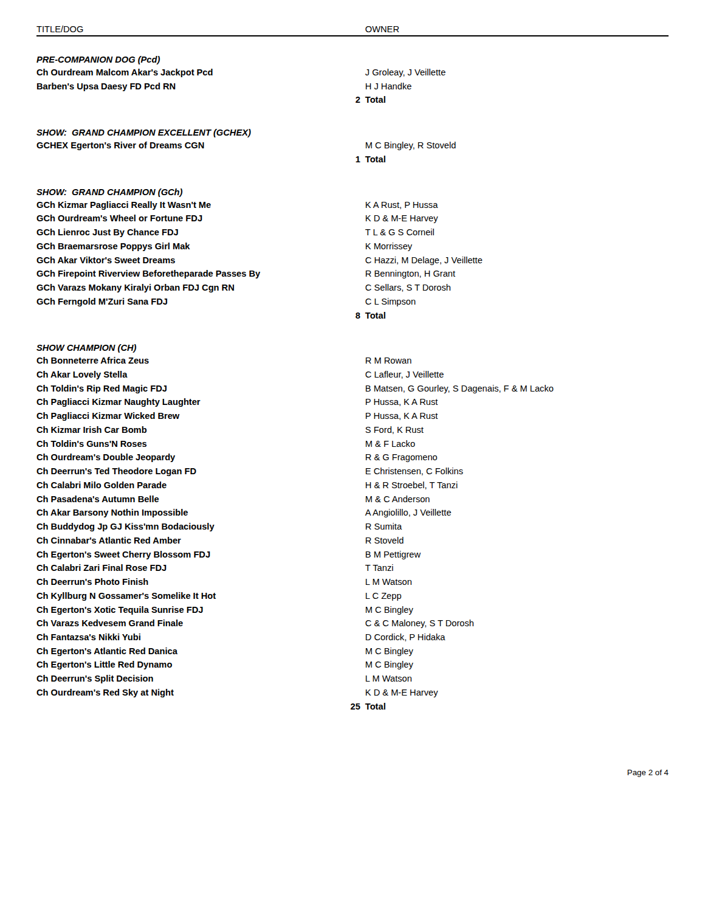TITLE/DOG
OWNER
PRE-COMPANION DOG (Pcd)
| Ch Ourdream Malcom Akar's Jackpot Pcd | J Groleay, J Veillette |
| Barben's Upsa Daesy FD Pcd RN | H J Handke |
| 2 | Total |
SHOW: GRAND CHAMPION EXCELLENT (GCHEX)
| GCHEX Egerton's River of Dreams CGN | M C Bingley, R Stoveld |
| 1 | Total |
SHOW: GRAND CHAMPION (GCh)
| GCh Kizmar Pagliacci Really It Wasn't Me | K A Rust, P Hussa |
| GCh Ourdream's Wheel or Fortune FDJ | K D & M-E Harvey |
| GCh Lienroc Just By Chance FDJ | T L & G S Corneil |
| GCh Braemarsrose Poppys Girl Mak | K Morrissey |
| GCh Akar Viktor's Sweet Dreams | C Hazzi, M Delage, J Veillette |
| GCh Firepoint Riverview Beforetheparade Passes By | R Bennington, H Grant |
| GCh Varazs Mokany Kiralyi Orban FDJ Cgn RN | C Sellars, S T Dorosh |
| GCh Ferngold M'Zuri Sana FDJ | C L Simpson |
| 8 | Total |
SHOW CHAMPION (CH)
| Ch Bonneterre Africa Zeus | R M Rowan |
| Ch Akar Lovely Stella | C Lafleur, J Veillette |
| Ch Toldin's Rip Red Magic FDJ | B Matsen, G Gourley, S Dagenais, F & M Lacko |
| Ch Pagliacci Kizmar Naughty Laughter | P Hussa, K A Rust |
| Ch Pagliacci Kizmar Wicked Brew | P Hussa, K A Rust |
| Ch Kizmar Irish Car Bomb | S Ford, K Rust |
| Ch Toldin's Guns'N Roses | M & F Lacko |
| Ch Ourdream's Double Jeopardy | R & G Fragomeno |
| Ch Deerrun's Ted Theodore Logan FD | E Christensen, C Folkins |
| Ch Calabri Milo Golden Parade | H & R Stroebel, T Tanzi |
| Ch Pasadena's Autumn Belle | M & C Anderson |
| Ch Akar Barsony Nothin Impossible | A Angiolillo, J Veillette |
| Ch Buddydog Jp GJ Kiss'mn Bodaciously | R Sumita |
| Ch Cinnabar's Atlantic Red Amber | R Stoveld |
| Ch Egerton's Sweet Cherry Blossom FDJ | B M Pettigrew |
| Ch Calabri Zari Final Rose FDJ | T Tanzi |
| Ch Deerrun's Photo Finish | L M Watson |
| Ch Kyllburg N Gossamer's Somelike It Hot | L C Zepp |
| Ch Egerton's Xotic Tequila Sunrise FDJ | M C Bingley |
| Ch Varazs Kedvesem Grand Finale | C & C Maloney, S T Dorosh |
| Ch Fantazsa's Nikki Yubi | D Cordick, P Hidaka |
| Ch Egerton's Atlantic Red Danica | M C Bingley |
| Ch Egerton's Little Red Dynamo | M C Bingley |
| Ch Deerrun's Split Decision | L M Watson |
| Ch Ourdream's Red Sky at Night | K D & M-E Harvey |
| 25 | Total |
Page 2 of 4